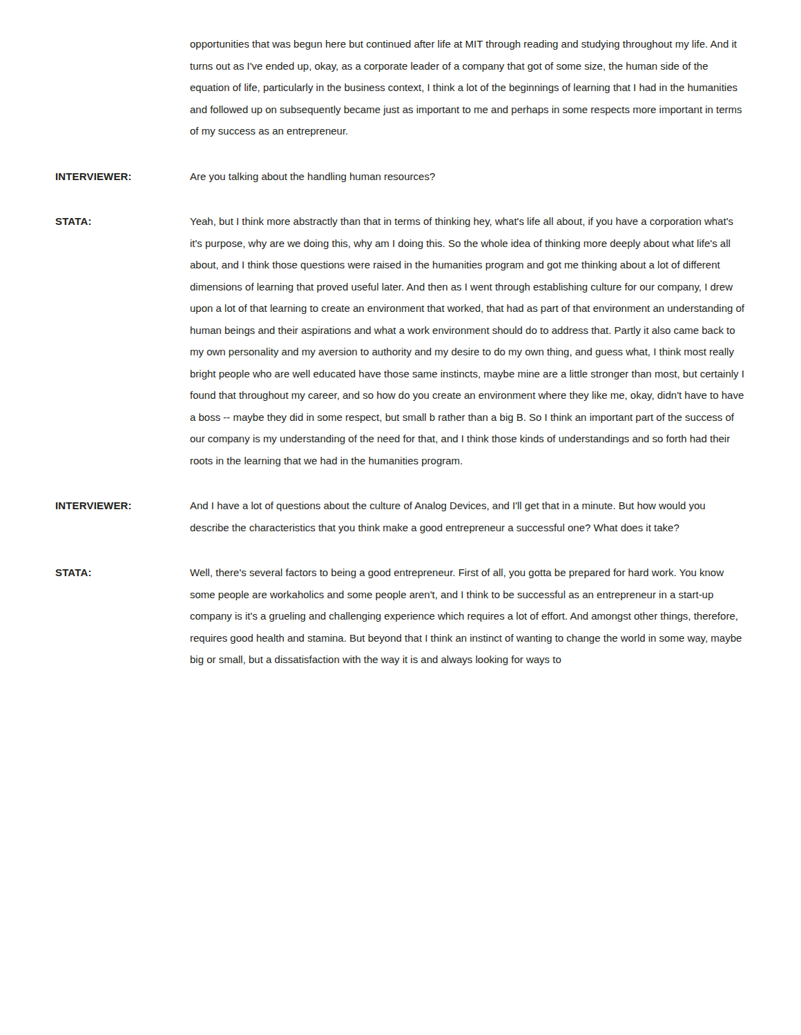opportunities that was begun here but continued after life at MIT through reading and studying throughout my life. And it turns out as I've ended up, okay, as a corporate leader of a company that got of some size, the human side of the equation of life, particularly in the business context, I think a lot of the beginnings of learning that I had in the humanities and followed up on subsequently became just as important to me and perhaps in some respects more important in terms of my success as an entrepreneur.
INTERVIEWER:
Are you talking about the handling human resources?
STATA:
Yeah, but I think more abstractly than that in terms of thinking hey, what's life all about, if you have a corporation what's it's purpose, why are we doing this, why am I doing this. So the whole idea of thinking more deeply about what life's all about, and I think those questions were raised in the humanities program and got me thinking about a lot of different dimensions of learning that proved useful later. And then as I went through establishing culture for our company, I drew upon a lot of that learning to create an environment that worked, that had as part of that environment an understanding of human beings and their aspirations and what a work environment should do to address that. Partly it also came back to my own personality and my aversion to authority and my desire to do my own thing, and guess what, I think most really bright people who are well educated have those same instincts, maybe mine are a little stronger than most, but certainly I found that throughout my career, and so how do you create an environment where they like me, okay, didn't have to have a boss -- maybe they did in some respect, but small b rather than a big B. So I think an important part of the success of our company is my understanding of the need for that, and I think those kinds of understandings and so forth had their roots in the learning that we had in the humanities program.
INTERVIEWER:
And I have a lot of questions about the culture of Analog Devices, and I'll get that in a minute. But how would you describe the characteristics that you think make a good entrepreneur a successful one? What does it take?
STATA:
Well, there's several factors to being a good entrepreneur. First of all, you gotta be prepared for hard work. You know some people are workaholics and some people aren't, and I think to be successful as an entrepreneur in a start-up company is it's a grueling and challenging experience which requires a lot of effort. And amongst other things, therefore, requires good health and stamina. But beyond that I think an instinct of wanting to change the world in some way, maybe big or small, but a dissatisfaction with the way it is and always looking for ways to